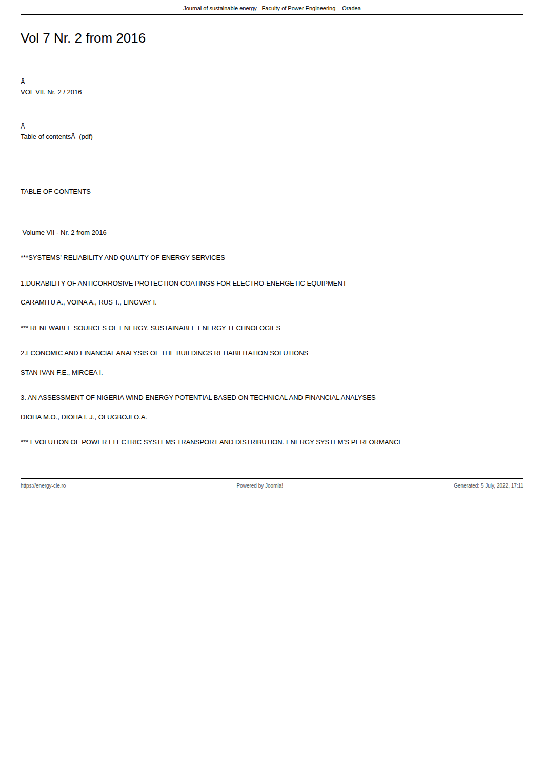Journal of sustainable energy - Faculty of Power Engineering - Oradea
Vol 7 Nr. 2 from 2016
Â
VOL VII. Nr. 2 / 2016
Â
Table of contentsÂ (pdf)
TABLE OF CONTENTS
Volume VII - Nr. 2 from 2016
***SYSTEMS’ RELIABILITY AND QUALITY OF ENERGY SERVICES
1.DURABILITY OF ANTICORROSIVE PROTECTION COATINGS FOR ELECTRO-ENERGETIC EQUIPMENT
CARAMITU A., VOINA A., RUS T., LINGVAY I.
*** RENEWABLE SOURCES OF ENERGY. SUSTAINABLE ENERGY TECHNOLOGIES
2.ECONOMIC AND FINANCIAL ANALYSIS OF THE BUILDINGS REHABILITATION SOLUTIONS
STAN IVAN F.E., MIRCEA I.
3. AN ASSESSMENT OF NIGERIA WIND ENERGY POTENTIAL BASED ON TECHNICAL AND FINANCIAL ANALYSES
DIOHA M.O., DIOHA I. J., OLUGBOJI O.A.
*** EVOLUTION OF POWER ELECTRIC SYSTEMS TRANSPORT AND DISTRIBUTION. ENERGY SYSTEM’S PERFORMANCE
https://energy-cie.ro Powered by Joomla! Generated: 5 July, 2022, 17:11